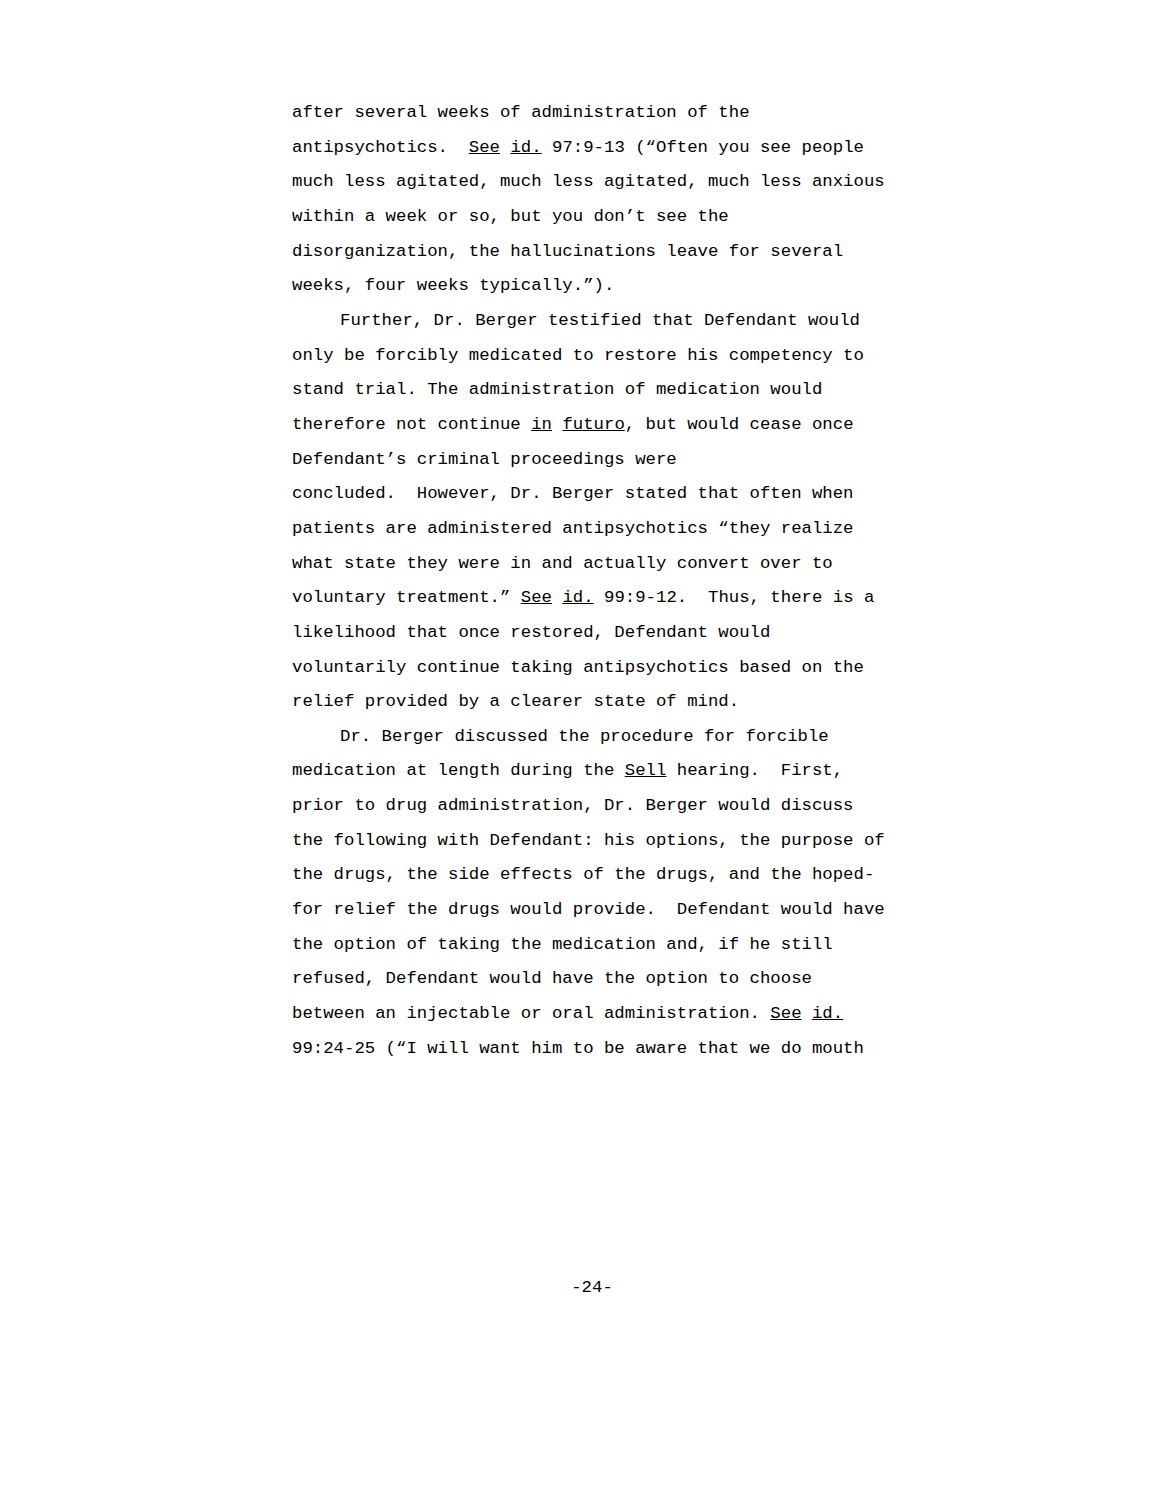after several weeks of administration of the antipsychotics. See id. 97:9-13 (“Often you see people much less agitated, much less agitated, much less anxious within a week or so, but you don’t see the disorganization, the hallucinations leave for several weeks, four weeks typically.”).
Further, Dr. Berger testified that Defendant would only be forcibly medicated to restore his competency to stand trial. The administration of medication would therefore not continue in futuro, but would cease once Defendant’s criminal proceedings were concluded. However, Dr. Berger stated that often when patients are administered antipsychotics “they realize what state they were in and actually convert over to voluntary treatment.” See id. 99:9-12. Thus, there is a likelihood that once restored, Defendant would voluntarily continue taking antipsychotics based on the relief provided by a clearer state of mind.
Dr. Berger discussed the procedure for forcible medication at length during the Sell hearing. First, prior to drug administration, Dr. Berger would discuss the following with Defendant: his options, the purpose of the drugs, the side effects of the drugs, and the hoped-for relief the drugs would provide. Defendant would have the option of taking the medication and, if he still refused, Defendant would have the option to choose between an injectable or oral administration. See id. 99:24-25 (“I will want him to be aware that we do mouth
-24-